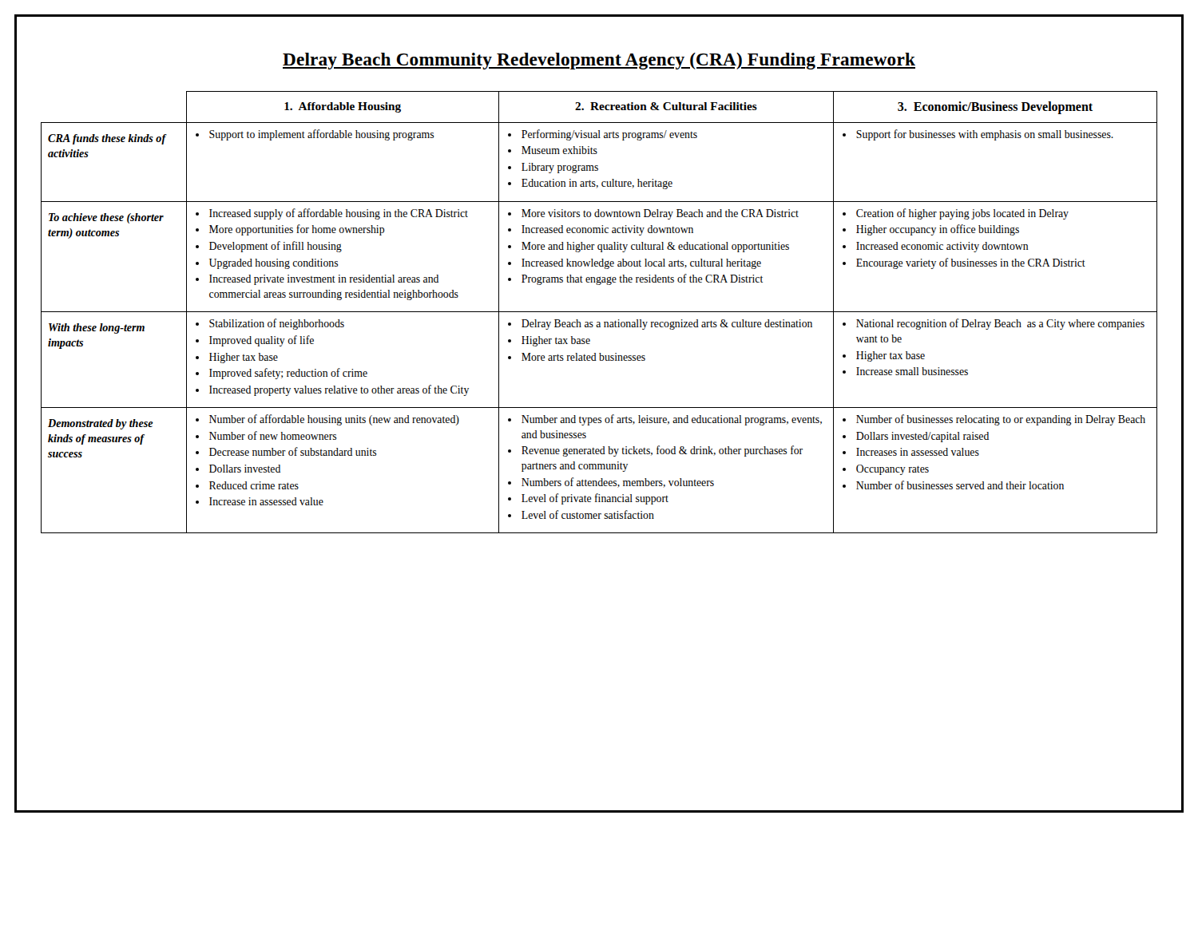Delray Beach Community Redevelopment Agency (CRA) Funding Framework
| | 1. Affordable Housing | 2. Recreation & Cultural Facilities | 3. Economic/Business Development |
| --- | --- | --- | --- |
| CRA funds these kinds of activities | Support to implement affordable housing programs | Performing/visual arts programs/ events Museum exhibits Library programs Education in arts, culture, heritage | Support for businesses with emphasis on small businesses. |
| To achieve these (shorter term) outcomes | Increased supply of affordable housing in the CRA District More opportunities for home ownership Development of infill housing Upgraded housing conditions Increased private investment in residential areas and commercial areas surrounding residential neighborhoods | More visitors to downtown Delray Beach and the CRA District Increased economic activity downtown More and higher quality cultural & educational opportunities Increased knowledge about local arts, cultural heritage Programs that engage the residents of the CRA District | Creation of higher paying jobs located in Delray Higher occupancy in office buildings Increased economic activity downtown Encourage variety of businesses in the CRA District |
| With these long-term impacts | Stabilization of neighborhoods Improved quality of life Higher tax base Improved safety; reduction of crime Increased property values relative to other areas of the City | Delray Beach as a nationally recognized arts & culture destination Higher tax base More arts related businesses | National recognition of Delray Beach as a City where companies want to be Higher tax base Increase small businesses |
| Demonstrated by these kinds of measures of success | Number of affordable housing units (new and renovated) Number of new homeowners Decrease number of substandard units Dollars invested Reduced crime rates Increase in assessed value | Number and types of arts, leisure, and educational programs, events, and businesses Revenue generated by tickets, food & drink, other purchases for partners and community Numbers of attendees, members, volunteers Level of private financial support Level of customer satisfaction | Number of businesses relocating to or expanding in Delray Beach Dollars invested/capital raised Increases in assessed values Occupancy rates Number of businesses served and their location |